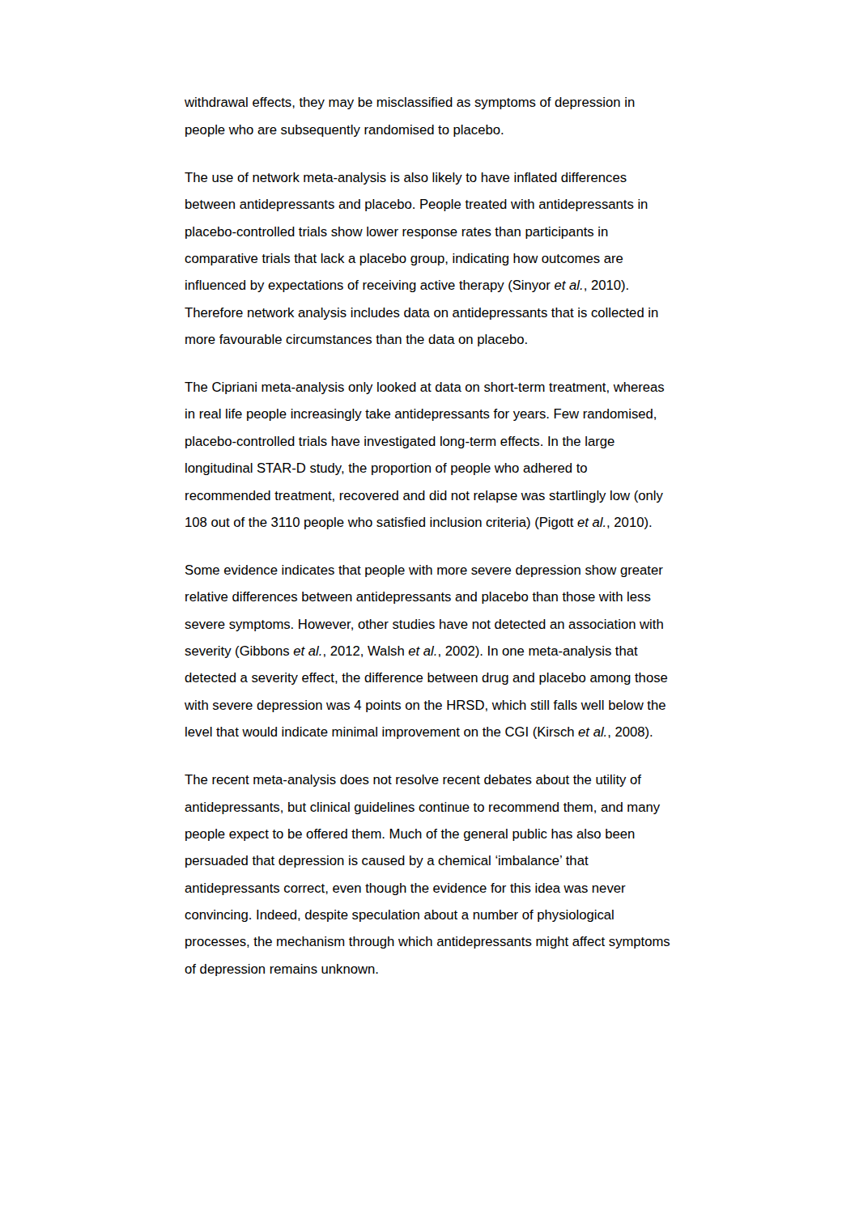withdrawal effects, they may be misclassified as symptoms of depression in people who are subsequently randomised to placebo.
The use of network meta-analysis is also likely to have inflated differences between antidepressants and placebo. People treated with antidepressants in placebo-controlled trials show lower response rates than participants in comparative trials that lack a placebo group, indicating how outcomes are influenced by expectations of receiving active therapy (Sinyor et al., 2010). Therefore network analysis includes data on antidepressants that is collected in more favourable circumstances than the data on placebo.
The Cipriani meta-analysis only looked at data on short-term treatment, whereas in real life people increasingly take antidepressants for years. Few randomised, placebo-controlled trials have investigated long-term effects. In the large longitudinal STAR-D study, the proportion of people who adhered to recommended treatment, recovered and did not relapse was startlingly low (only 108 out of the 3110 people who satisfied inclusion criteria) (Pigott et al., 2010).
Some evidence indicates that people with more severe depression show greater relative differences between antidepressants and placebo than those with less severe symptoms. However, other studies have not detected an association with severity (Gibbons et al., 2012, Walsh et al., 2002). In one meta-analysis that detected a severity effect, the difference between drug and placebo among those with severe depression was 4 points on the HRSD, which still falls well below the level that would indicate minimal improvement on the CGI (Kirsch et al., 2008).
The recent meta-analysis does not resolve recent debates about the utility of antidepressants, but clinical guidelines continue to recommend them, and many people expect to be offered them. Much of the general public has also been persuaded that depression is caused by a chemical ‘imbalance’ that antidepressants correct, even though the evidence for this idea was never convincing. Indeed, despite speculation about a number of physiological processes, the mechanism through which antidepressants might affect symptoms of depression remains unknown.